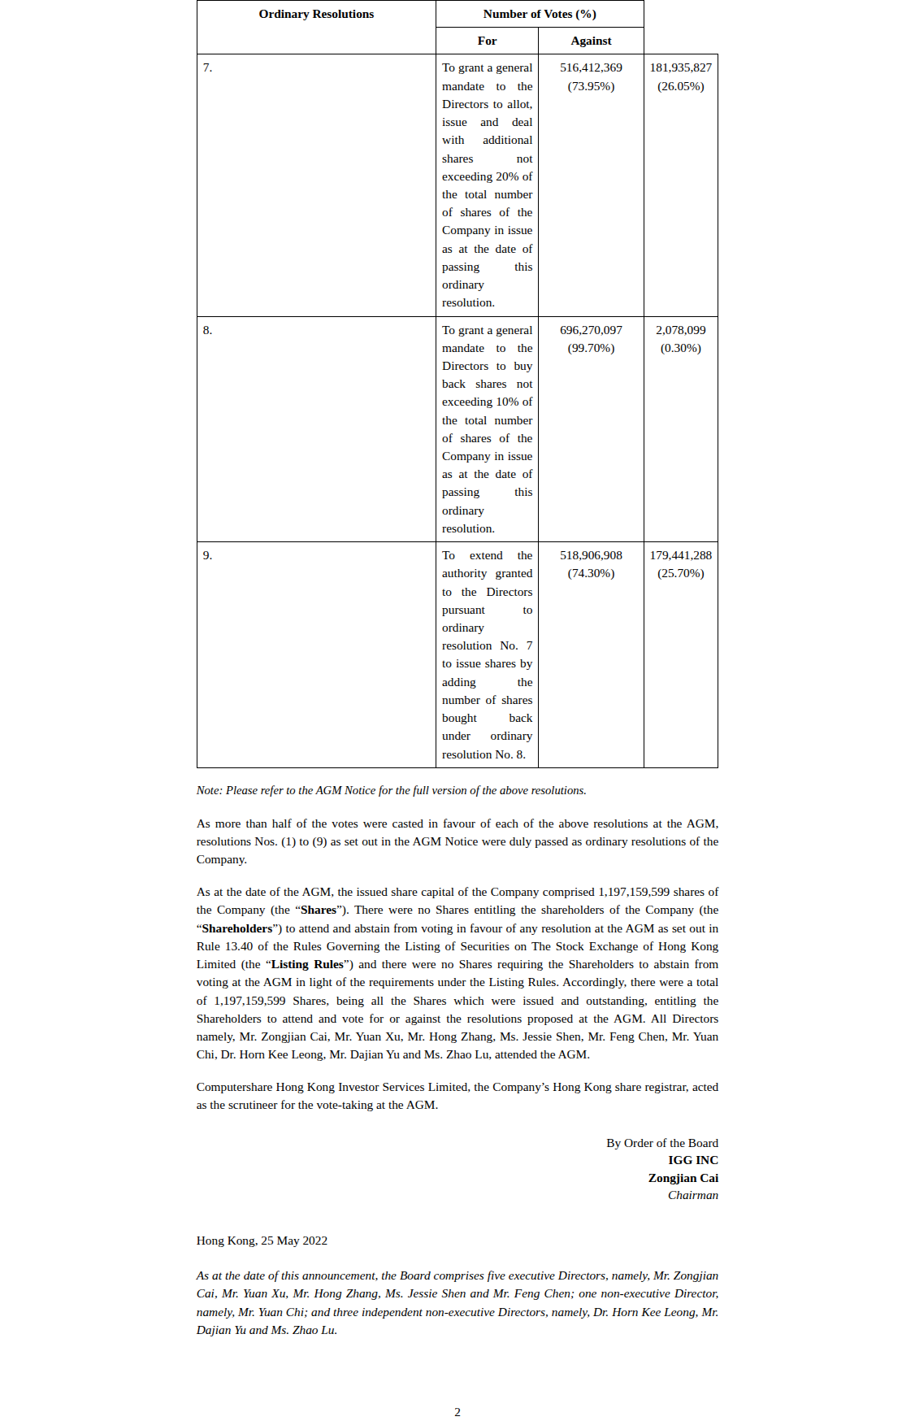| Ordinary Resolutions | Number of Votes (%) |
| --- | --- |
| For | Against |
| 7. | To grant a general mandate to the Directors to allot, issue and deal with additional shares not exceeding 20% of the total number of shares of the Company in issue as at the date of passing this ordinary resolution. | 516,412,369 (73.95%) | 181,935,827 (26.05%) |
| 8. | To grant a general mandate to the Directors to buy back shares not exceeding 10% of the total number of shares of the Company in issue as at the date of passing this ordinary resolution. | 696,270,097 (99.70%) | 2,078,099 (0.30%) |
| 9. | To extend the authority granted to the Directors pursuant to ordinary resolution No. 7 to issue shares by adding the number of shares bought back under ordinary resolution No. 8. | 518,906,908 (74.30%) | 179,441,288 (25.70%) |
Note: Please refer to the AGM Notice for the full version of the above resolutions.
As more than half of the votes were casted in favour of each of the above resolutions at the AGM, resolutions Nos. (1) to (9) as set out in the AGM Notice were duly passed as ordinary resolutions of the Company.
As at the date of the AGM, the issued share capital of the Company comprised 1,197,159,599 shares of the Company (the “Shares”). There were no Shares entitling the shareholders of the Company (the “Shareholders”) to attend and abstain from voting in favour of any resolution at the AGM as set out in Rule 13.40 of the Rules Governing the Listing of Securities on The Stock Exchange of Hong Kong Limited (the “Listing Rules”) and there were no Shares requiring the Shareholders to abstain from voting at the AGM in light of the requirements under the Listing Rules. Accordingly, there were a total of 1,197,159,599 Shares, being all the Shares which were issued and outstanding, entitling the Shareholders to attend and vote for or against the resolutions proposed at the AGM. All Directors namely, Mr. Zongjian Cai, Mr. Yuan Xu, Mr. Hong Zhang, Ms. Jessie Shen, Mr. Feng Chen, Mr. Yuan Chi, Dr. Horn Kee Leong, Mr. Dajian Yu and Ms. Zhao Lu, attended the AGM.
Computershare Hong Kong Investor Services Limited, the Company’s Hong Kong share registrar, acted as the scrutineer for the vote-taking at the AGM.
By Order of the Board
IGG INC
Zongjian Cai
Chairman
Hong Kong, 25 May 2022
As at the date of this announcement, the Board comprises five executive Directors, namely, Mr. Zongjian Cai, Mr. Yuan Xu, Mr. Hong Zhang, Ms. Jessie Shen and Mr. Feng Chen; one non-executive Director, namely, Mr. Yuan Chi; and three independent non-executive Directors, namely, Dr. Horn Kee Leong, Mr. Dajian Yu and Ms. Zhao Lu.
2